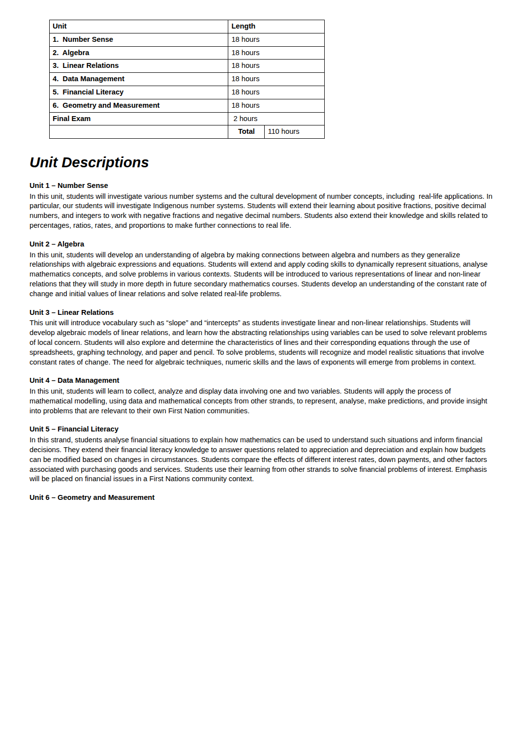| Unit | Length |
| --- | --- |
| 1. Number Sense | 18 hours |
| 2. Algebra | 18 hours |
| 3. Linear Relations | 18 hours |
| 4. Data Management | 18 hours |
| 5. Financial Literacy | 18 hours |
| 6. Geometry and Measurement | 18 hours |
| Final Exam | 2 hours |
| | Total | 110 hours |
Unit Descriptions
Unit 1 – Number Sense
In this unit, students will investigate various number systems and the cultural development of number concepts, including real-life applications. In particular, our students will investigate Indigenous number systems. Students will extend their learning about positive fractions, positive decimal numbers, and integers to work with negative fractions and negative decimal numbers. Students also extend their knowledge and skills related to percentages, ratios, rates, and proportions to make further connections to real life.
Unit 2 – Algebra
In this unit, students will develop an understanding of algebra by making connections between algebra and numbers as they generalize relationships with algebraic expressions and equations. Students will extend and apply coding skills to dynamically represent situations, analyse mathematics concepts, and solve problems in various contexts. Students will be introduced to various representations of linear and non-linear relations that they will study in more depth in future secondary mathematics courses. Students develop an understanding of the constant rate of change and initial values of linear relations and solve related real-life problems.
Unit 3 – Linear Relations
This unit will introduce vocabulary such as “slope” and “intercepts” as students investigate linear and non-linear relationships. Students will develop algebraic models of linear relations, and learn how the abstracting relationships using variables can be used to solve relevant problems of local concern. Students will also explore and determine the characteristics of lines and their corresponding equations through the use of spreadsheets, graphing technology, and paper and pencil. To solve problems, students will recognize and model realistic situations that involve constant rates of change. The need for algebraic techniques, numeric skills and the laws of exponents will emerge from problems in context.
Unit 4 – Data Management
In this unit, students will learn to collect, analyze and display data involving one and two variables. Students will apply the process of mathematical modelling, using data and mathematical concepts from other strands, to represent, analyse, make predictions, and provide insight into problems that are relevant to their own First Nation communities.
Unit 5 – Financial Literacy
In this strand, students analyse financial situations to explain how mathematics can be used to understand such situations and inform financial decisions. They extend their financial literacy knowledge to answer questions related to appreciation and depreciation and explain how budgets can be modified based on changes in circumstances. Students compare the effects of different interest rates, down payments, and other factors associated with purchasing goods and services. Students use their learning from other strands to solve financial problems of interest. Emphasis will be placed on financial issues in a First Nations community context.
Unit 6 – Geometry and Measurement